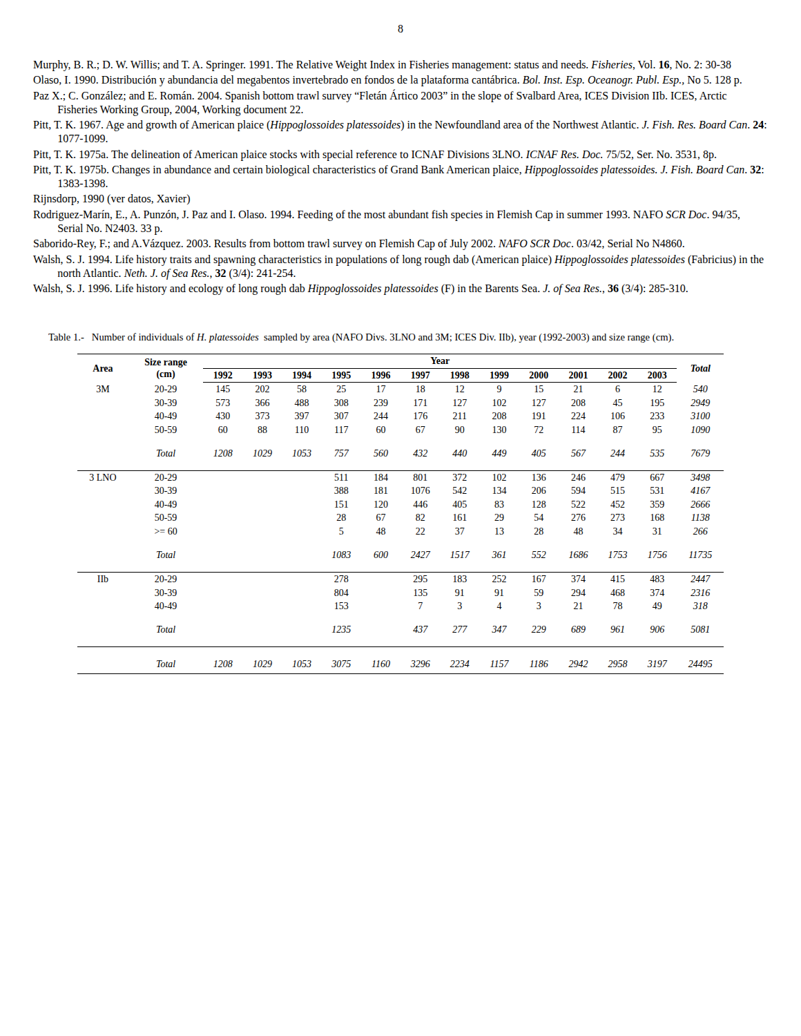8
Murphy, B. R.; D. W. Willis; and T. A. Springer. 1991. The Relative Weight Index in Fisheries management: status and needs. Fisheries, Vol. 16, No. 2: 30-38
Olaso, I. 1990. Distribución y abundancia del megabentos invertebrado en fondos de la plataforma cantábrica. Bol. Inst. Esp. Oceanogr. Publ. Esp., No 5. 128 p.
Paz X.; C. González; and E. Román. 2004. Spanish bottom trawl survey “Fletán Ártico 2003” in the slope of Svalbard Area, ICES Division IIb. ICES, Arctic Fisheries Working Group, 2004, Working document 22.
Pitt, T. K. 1967. Age and growth of American plaice (Hippoglossoides platessoides) in the Newfoundland area of the Northwest Atlantic. J. Fish. Res. Board Can. 24: 1077-1099.
Pitt, T. K. 1975a. The delineation of American plaice stocks with special reference to ICNAF Divisions 3LNO. ICNAF Res. Doc. 75/52, Ser. No. 3531, 8p.
Pitt, T. K. 1975b. Changes in abundance and certain biological characteristics of Grand Bank American plaice, Hippoglossoides platessoides. J. Fish. Board Can. 32: 1383-1398.
Rijnsdorp, 1990 (ver datos, Xavier)
Rodriguez-Marín, E., A. Punzón, J. Paz and I. Olaso. 1994. Feeding of the most abundant fish species in Flemish Cap in summer 1993. NAFO SCR Doc. 94/35, Serial No. N2403. 33 p.
Saborido-Rey, F.; and A.Vázquez. 2003. Results from bottom trawl survey on Flemish Cap of July 2002. NAFO SCR Doc. 03/42, Serial No N4860.
Walsh, S. J. 1994. Life history traits and spawning characteristics in populations of long rough dab (American plaice) Hippoglossoides platessoides (Fabricius) in the north Atlantic. Neth. J. of Sea Res., 32 (3/4): 241-254.
Walsh, S. J. 1996. Life history and ecology of long rough dab Hippoglossoides platessoides (F) in the Barents Sea. J. of Sea Res., 36 (3/4): 285-310.
Table 1.- Number of individuals of H. platessoides sampled by area (NAFO Divs. 3LNO and 3M; ICES Div. IIb), year (1992-2003) and size range (cm).
| Area | Size range (cm) | Year | Total |
| --- | --- | --- | --- |
| 1992 | 1993 | 1994 | 1995 | 1996 | 1997 | 1998 | 1999 | 2000 | 2001 | 2002 | 2003 |
| 3M | 20-29 | 145 | 202 | 58 | 25 | 17 | 18 | 12 | 9 | 15 | 21 | 6 | 12 | 540 |
| | 30-39 | 573 | 366 | 488 | 308 | 239 | 171 | 127 | 102 | 127 | 208 | 45 | 195 | 2949 |
| | 40-49 | 430 | 373 | 397 | 307 | 244 | 176 | 211 | 208 | 191 | 224 | 106 | 233 | 3100 |
| | 50-59 | 60 | 88 | 110 | 117 | 60 | 67 | 90 | 130 | 72 | 114 | 87 | 95 | 1090 |
| | Total | 1208 | 1029 | 1053 | 757 | 560 | 432 | 440 | 449 | 405 | 567 | 244 | 535 | 7679 |
| 3 LNO | 20-29 | | | | 511 | 184 | 801 | 372 | 102 | 136 | 246 | 479 | 667 | 3498 |
| | 30-39 | | | | 388 | 181 | 1076 | 542 | 134 | 206 | 594 | 515 | 531 | 4167 |
| | 40-49 | | | | 151 | 120 | 446 | 405 | 83 | 128 | 522 | 452 | 359 | 2666 |
| | 50-59 | | | | 28 | 67 | 82 | 161 | 29 | 54 | 276 | 273 | 168 | 1138 |
| | >= 60 | | | | 5 | 48 | 22 | 37 | 13 | 28 | 48 | 34 | 31 | 266 |
| | Total | | | | 1083 | 600 | 2427 | 1517 | 361 | 552 | 1686 | 1753 | 1756 | 11735 |
| IIb | 20-29 | | | | 278 | | 295 | 183 | 252 | 167 | 374 | 415 | 483 | 2447 |
| | 30-39 | | | | 804 | | 135 | 91 | 91 | 59 | 294 | 468 | 374 | 2316 |
| | 40-49 | | | | 153 | | 7 | 3 | 4 | 3 | 21 | 78 | 49 | 318 |
| | Total | | | | 1235 | | 437 | 277 | 347 | 229 | 689 | 961 | 906 | 5081 |
| | Total | 1208 | 1029 | 1053 | 3075 | 1160 | 3296 | 2234 | 1157 | 1186 | 2942 | 2958 | 3197 | 24495 |